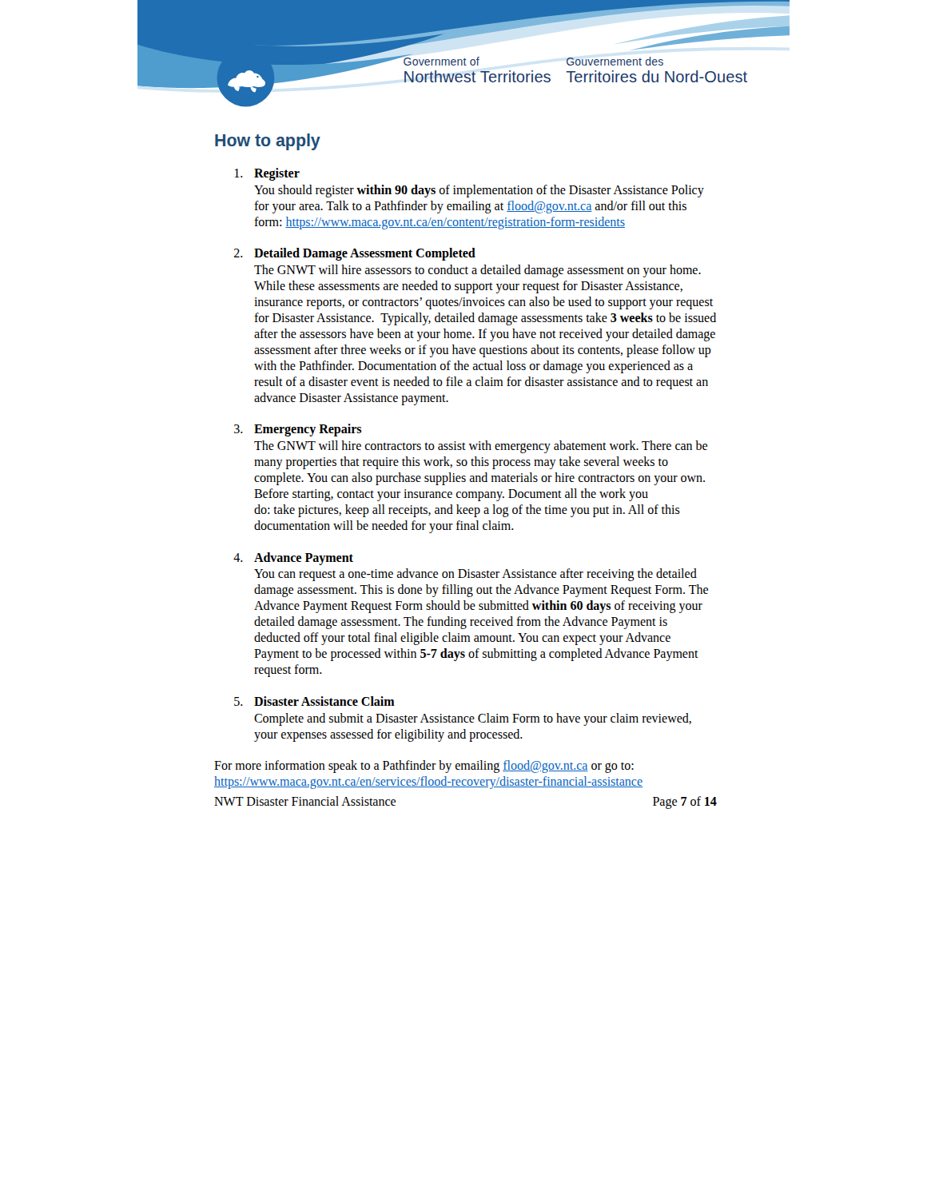Government of
Northwest Territories Gouvernement des
Territoires du Nord-Ouest
How to apply
Register
You should register within 90 days of implementation of the Disaster Assistance Policy for your area. Talk to a Pathfinder by emailing at flood@gov.nt.ca and/or fill out this form: https://www.maca.gov.nt.ca/en/content/registration-form-residents
Detailed Damage Assessment Completed
The GNWT will hire assessors to conduct a detailed damage assessment on your home. While these assessments are needed to support your request for Disaster Assistance, insurance reports, or contractors’ quotes/invoices can also be used to support your request for Disaster Assistance. Typically, detailed damage assessments take 3 weeks to be issued after the assessors have been at your home. If you have not received your detailed damage assessment after three weeks or if you have questions about its contents, please follow up with the Pathfinder. Documentation of the actual loss or damage you experienced as a result of a disaster event is needed to file a claim for disaster assistance and to request an advance Disaster Assistance payment.
Emergency Repairs
The GNWT will hire contractors to assist with emergency abatement work. There can be many properties that require this work, so this process may take several weeks to complete. You can also purchase supplies and materials or hire contractors on your own. Before starting, contact your insurance company. Document all the work you
do: take pictures, keep all receipts, and keep a log of the time you put in. All of this documentation will be needed for your final claim.
Advance Payment
You can request a one-time advance on Disaster Assistance after receiving the detailed damage assessment. This is done by filling out the Advance Payment Request Form. The Advance Payment Request Form should be submitted within 60 days of receiving your detailed damage assessment. The funding received from the Advance Payment is deducted off your total final eligible claim amount. You can expect your Advance Payment to be processed within 5-7 days of submitting a completed Advance Payment request form.
Disaster Assistance Claim
Complete and submit a Disaster Assistance Claim Form to have your claim reviewed, your expenses assessed for eligibility and processed.
For more information speak to a Pathfinder by emailing flood@gov.nt.ca or go to:
https://www.maca.gov.nt.ca/en/services/flood-recovery/disaster-financial-assistance
NWT Disaster Financial Assistance
Page 7 of 14